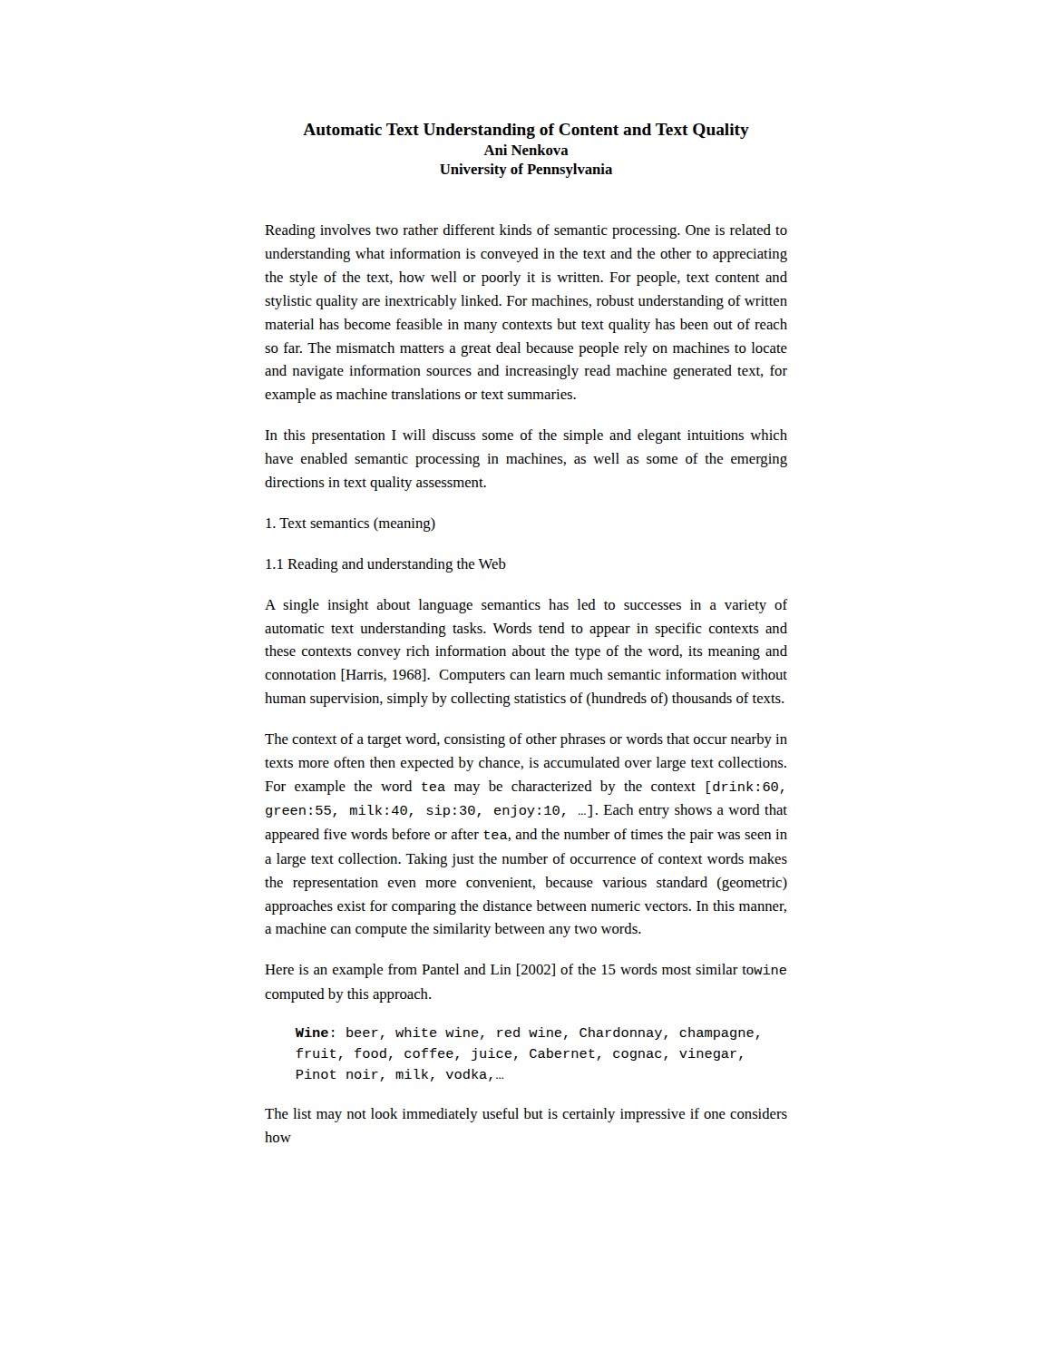Automatic Text Understanding of Content and Text Quality
Ani Nenkova
University of Pennsylvania
Reading involves two rather different kinds of semantic processing. One is related to understanding what information is conveyed in the text and the other to appreciating the style of the text, how well or poorly it is written. For people, text content and stylistic quality are inextricably linked. For machines, robust understanding of written material has become feasible in many contexts but text quality has been out of reach so far. The mismatch matters a great deal because people rely on machines to locate and navigate information sources and increasingly read machine generated text, for example as machine translations or text summaries.
In this presentation I will discuss some of the simple and elegant intuitions which have enabled semantic processing in machines, as well as some of the emerging directions in text quality assessment.
1. Text semantics (meaning)
1.1 Reading and understanding the Web
A single insight about language semantics has led to successes in a variety of automatic text understanding tasks. Words tend to appear in specific contexts and these contexts convey rich information about the type of the word, its meaning and connotation [Harris, 1968]. Computers can learn much semantic information without human supervision, simply by collecting statistics of (hundreds of) thousands of texts.
The context of a target word, consisting of other phrases or words that occur nearby in texts more often then expected by chance, is accumulated over large text collections. For example the word tea may be characterized by the context [drink:60, green:55, milk:40, sip:30, enjoy:10, …]. Each entry shows a word that appeared five words before or after tea, and the number of times the pair was seen in a large text collection. Taking just the number of occurrence of context words makes the representation even more convenient, because various standard (geometric) approaches exist for comparing the distance between numeric vectors. In this manner, a machine can compute the similarity between any two words.
Here is an example from Pantel and Lin [2002] of the 15 words most similar towine computed by this approach.
Wine: beer, white wine, red wine, Chardonnay, champagne, fruit, food, coffee, juice, Cabernet, cognac, vinegar, Pinot noir, milk, vodka,…
The list may not look immediately useful but is certainly impressive if one considers how